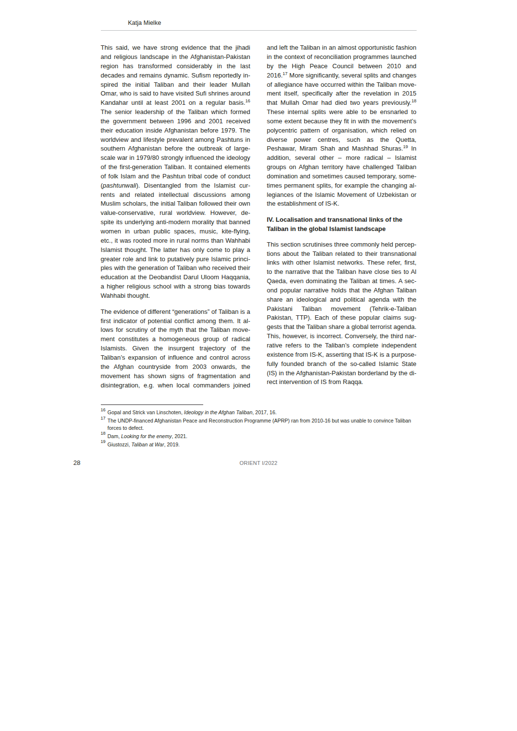Katja Mielke
This said, we have strong evidence that the jihadi and religious landscape in the Afghanistan-Pakistan region has transformed considerably in the last decades and remains dynamic. Sufism reportedly inspired the initial Taliban and their leader Mullah Omar, who is said to have visited Sufi shrines around Kandahar until at least 2001 on a regular basis.16 The senior leadership of the Taliban which formed the government between 1996 and 2001 received their education inside Afghanistan before 1979. The worldview and lifestyle prevalent among Pashtuns in southern Afghanistan before the outbreak of large-scale war in 1979/80 strongly influenced the ideology of the first-generation Taliban. It contained elements of folk Islam and the Pashtun tribal code of conduct (pashtunwali). Disentangled from the Islamist currents and related intellectual discussions among Muslim scholars, the initial Taliban followed their own value-conservative, rural worldview. However, despite its underlying anti-modern morality that banned women in urban public spaces, music, kite-flying, etc., it was rooted more in rural norms than Wahhabi Islamist thought. The latter has only come to play a greater role and link to putatively pure Islamic principles with the generation of Taliban who received their education at the Deobandist Darul Uloom Haqqania, a higher religious school with a strong bias towards Wahhabi thought.
The evidence of different “generations” of Taliban is a first indicator of potential conflict among them. It allows for scrutiny of the myth that the Taliban movement constitutes a homogeneous group of radical Islamists. Given the insurgent trajectory of the Taliban’s expansion of influence and control across the Afghan countryside from 2003 onwards, the movement has shown signs of frag­mentation and disintegration, e.g. when local commanders joined and left the Taliban in an almost opportunistic fashion in the context of reconciliation programmes launched by the High Peace Council between 2010 and 2016.17 More significantly, several splits and changes of allegiance have oc­curred within the Taliban movement itself, specifically after the revelation in 2015 that Mullah Omar had died two years pre­viously.18 These internal splits were able to be ensnarled to some extent because they fit in with the movement’s polycentric pattern of organisation, which relied on diverse power centres, such as the Quetta, Peshawar, Miram Shah and Mashhad Shuras.19 In addition, several other – more radical – Islamist groups on Afghan territory have challenged Taliban domination and sometimes caused temporary, sometimes permanent splits, for example the changing allegiances of the Islamic Movement of Uzbekistan or the establishment of IS-K.
IV. Localisation and transnational links of the Taliban in the global Islamist land­scape
This section scrutinises three commonly held perceptions about the Taliban related to their transnational links with other Islamist networks. These refer, first, to the narrative that the Taliban have close ties to Al Qaeda, even dominating the Taliban at times. A second popular narrative holds that the Afghan Taliban share an ideological and political agenda with the Pakistani Taliban movement (Tehrik-e-Taliban Pakistan, TTP). Each of these popular claims suggests that the Taliban share a global terrorist agenda. This, however, is incorrect. Conversely, the third narrative refers to the Taliban’s complete independent existence from IS-K, asserting that IS-K is a purposefully founded branch of the so-called Islamic State (IS) in the Afghanistan-Pakistan borderland by the direct intervention of IS from Raqqa.
16 Gopal and Strick van Linschoten, Ideology in the Afghan Taliban, 2017, 16.
17 The UNDP-financed Afghanistan Peace and Reconstruction Programme (APRP) ran from 2010-16 but was unable to convince Taliban forces to defect.
18 Dam, Looking for the enemy, 2021.
19 Giustozzi, Taliban at War, 2019.
28
ORIENT I/2022